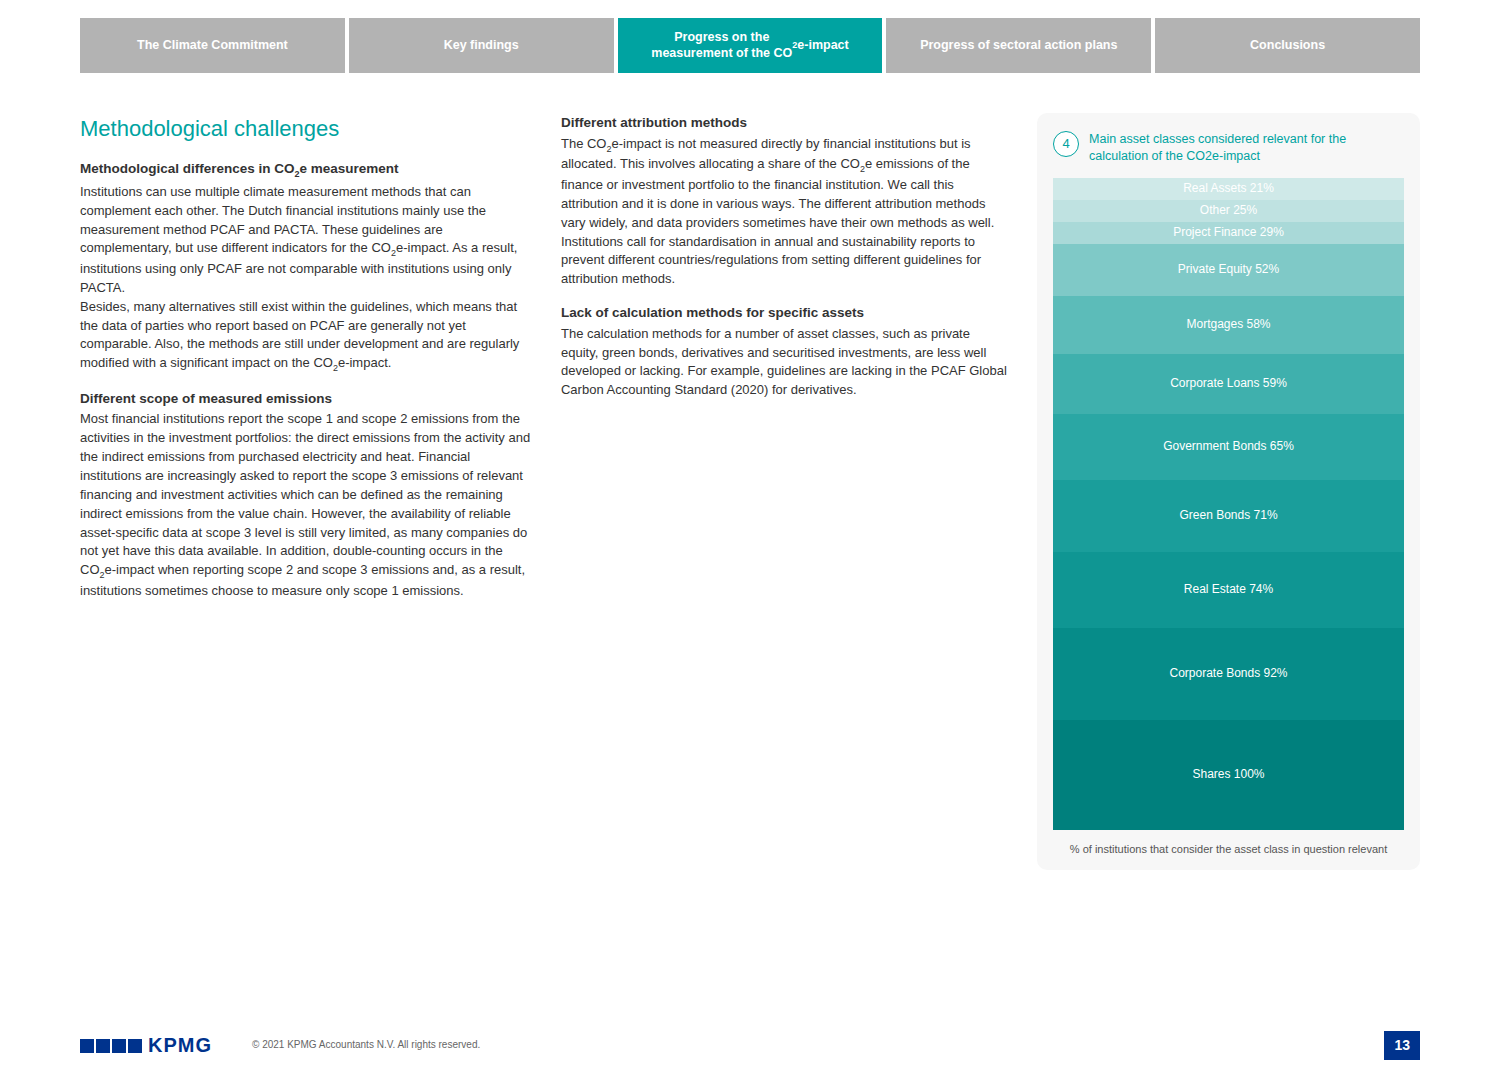The Climate Commitment
Key findings
Progress on the
measurement of the CO2e-impact
Progress of sectoral action plans
Conclusions
Methodological challenges
Methodological differences in CO2e measurement
Institutions can use multiple climate measurement methods that can complement each other. The Dutch financial institutions mainly use the measurement method PCAF and PACTA. These guidelines are complementary, but use different indicators for the CO2e-impact. As a result, institutions using only PCAF are not comparable with institutions using only PACTA.
Besides, many alternatives still exist within the guidelines, which means that the data of parties who report based on PCAF are generally not yet comparable. Also, the methods are still under development and are regularly modified with a significant impact on the CO2e-impact.
Different scope of measured emissions
Most financial institutions report the scope 1 and scope 2 emissions from the activities in the investment portfolios: the direct emissions from the activity and the indirect emissions from purchased electricity and heat. Financial institutions are increasingly asked to report the scope 3 emissions of relevant financing and investment activities which can be defined as the remaining indirect emissions from the value chain. However, the availability of reliable asset-specific data at scope 3 level is still very limited, as many companies do not yet have this data available. In addition, double-counting occurs in the CO2e-impact when reporting scope 2 and scope 3 emissions and, as a result, institutions sometimes choose to measure only scope 1 emissions.
Different attribution methods
The CO2e-impact is not measured directly by financial institutions but is allocated. This involves allocating a share of the CO2e emissions of the finance or investment portfolio to the financial institution. We call this attribution and it is done in various ways. The different attribution methods vary widely, and data providers sometimes have their own methods as well. Institutions call for standardisation in annual and sustainability reports to prevent different countries/regulations from setting different guidelines for attribution methods.
Lack of calculation methods for specific assets
The calculation methods for a number of asset classes, such as private equity, green bonds, derivatives and securitised investments, are less well developed or lacking. For example, guidelines are lacking in the PCAF Global Carbon Accounting Standard (2020) for derivatives.
4
Main asset classes considered relevant for the calculation of the CO2e-impact
Real Assets 21%
Other 25%
Project Finance 29%
Private Equity 52%
Mortgages 58%
Corporate Loans 59%
Government Bonds 65%
Green Bonds 71%
Real Estate 74%
Corporate Bonds 92%
Shares 100%
% of institutions that consider the asset class in question relevant
KPMG
© 2021 KPMG Accountants N.V. All rights reserved.
13